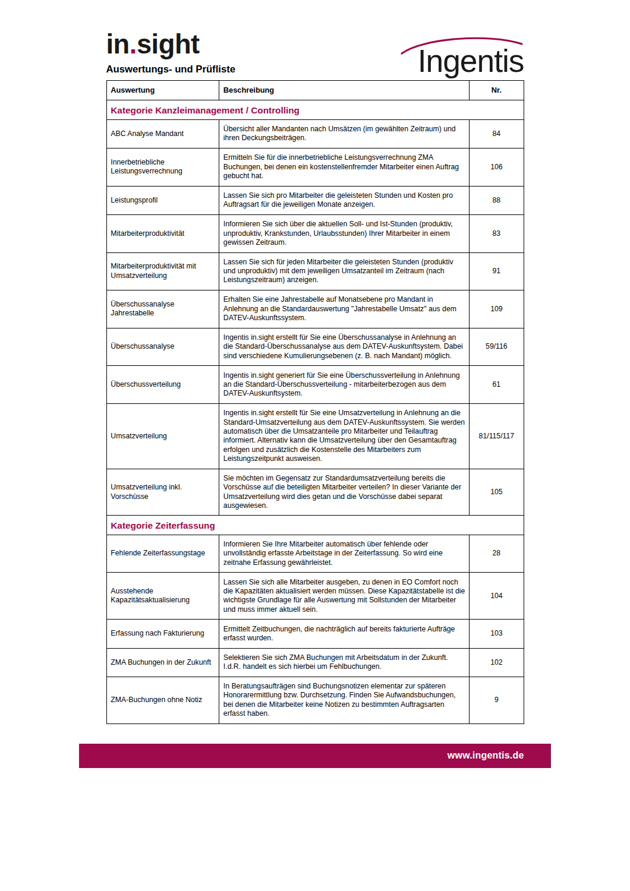in. sight
Auswertungs- und Prüfliste
Ingentis
| Auswertung | Beschreibung | Nr. |
| --- | --- | --- |
| Kategorie Kanzleimanagement / Controlling |
| ABC Analyse Mandant | Übersicht aller Mandanten nach Umsätzen (im gewählten Zeitraum) und ihren Deckungsbeiträgen. | 84 |
| Innerbetriebliche Leistungsverrechnung | Ermitteln Sie für die innerbetriebliche Leistungsverrechnung ZMA Buchungen, bei denen ein kostenstellenfremder Mitarbeiter einen Auftrag gebucht hat. | 106 |
| Leistungsprofil | Lassen Sie sich pro Mitarbeiter die geleisteten Stunden und Kosten pro Auftragsart für die jeweiligen Monate anzeigen. | 88 |
| Mitarbeiterproduktivität | Informieren Sie sich über die aktuellen Soll- und Ist-Stunden (produktiv, unproduktiv, Krankstunden, Urlaubsstunden) Ihrer Mitarbeiter in einem gewissen Zeitraum. | 83 |
| Mitarbeiterproduktivität mit Umsatzverteilung | Lassen Sie sich für jeden Mitarbeiter die geleisteten Stunden (produktiv und unproduktiv) mit dem jeweiligen Umsatzanteil im Zeitraum (nach Leistungszeitraum) anzeigen. | 91 |
| Überschussanalyse Jahrestabelle | Erhalten Sie eine Jahrestabelle auf Monatsebene pro Mandant in Anlehnung an die Standardauswertung "Jahrestabelle Umsatz" aus dem DATEV-Auskunftssystem. | 109 |
| Überschussanalyse | Ingentis in.sight erstellt für Sie eine Überschussanalyse in Anlehnung an die Standard-Überschussanalyse aus dem DATEV-Auskunftsystem. Dabei sind verschiedene Kumulierungsebenen (z. B. nach Mandant) möglich. | 59/116 |
| Überschussverteilung | Ingentis in.sight generiert für Sie eine Überschussverteilung in Anlehnung an die Standard-Überschussverteilung - mitarbeiterbezogen aus dem DATEV-Auskunftsystem. | 61 |
| Umsatzverteilung | Ingentis in.sight erstellt für Sie eine Umsatzverteilung in Anlehnung an die Standard-Umsatzverteilung aus dem DATEV-Auskunftssystem. Sie werden automatisch über die Umsatzanteile pro Mitarbeiter und Teilauftrag informiert. Alternativ kann die Umsatzverteilung über den Gesamtauftrag erfolgen und zusätzlich die Kostenstelle des Mitarbeiters zum Leistungszeitpunkt ausweisen. | 81/115/117 |
| Umsatzverteilung inkl. Vorschüsse | Sie möchten im Gegensatz zur Standardumsatzverteilung bereits die Vorschüsse auf die beteiligten Mitarbeiter verteilen? In dieser Variante der Umsatzverteilung wird dies getan und die Vorschüsse dabei separat ausgewiesen. | 105 |
| Kategorie Zeiterfassung |
| Fehlende Zeiterfassungstage | Informieren Sie Ihre Mitarbeiter automatisch über fehlende oder unvollständig erfasste Arbeitstage in der Zeiterfassung. So wird eine zeitnahe Erfassung gewährleistet. | 28 |
| Ausstehende Kapazitätsaktualisierung | Lassen Sie sich alle Mitarbeiter ausgeben, zu denen in EO Comfort noch die Kapazitäten aktualisiert werden müssen. Diese Kapazitätstabelle ist die wichtigste Grundlage für alle Auswertung mit Sollstunden der Mitarbeiter und muss immer aktuell sein. | 104 |
| Erfassung nach Fakturierung | Ermittelt Zeitbuchungen, die nachträglich auf bereits fakturierte Aufträge erfasst wurden. | 103 |
| ZMA Buchungen in der Zukunft | Selektieren Sie sich ZMA Buchungen mit Arbeitsdatum in der Zukunft. I.d.R. handelt es sich hierbei um Fehlbuchungen. | 102 |
| ZMA-Buchungen ohne Notiz | In Beratungsaufträgen sind Buchungsnotizen elementar zur späteren Honorarermittlung bzw. Durchsetzung. Finden Sie Aufwandsbuchungen, bei denen die Mitarbeiter keine Notizen zu bestimmten Auftragsarten erfasst haben. | 9 |
Stand 16.01.2019
kanzleiservice@ingentis.de
www.ingentis.de